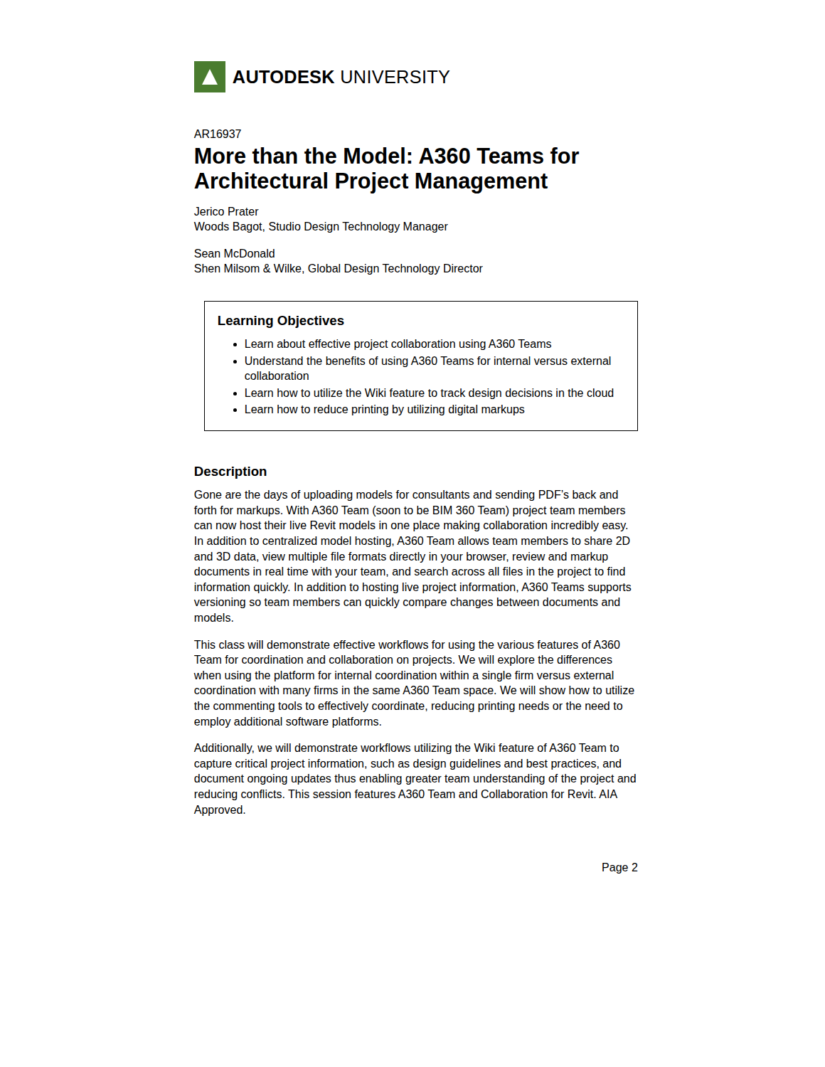AUTODESK UNIVERSITY
AR16937
More than the Model: A360 Teams for Architectural Project Management
Jerico Prater
Woods Bagot, Studio Design Technology Manager
Sean McDonald
Shen Milsom & Wilke, Global Design Technology Director
Learning Objectives
Learn about effective project collaboration using A360 Teams
Understand the benefits of using A360 Teams for internal versus external collaboration
Learn how to utilize the Wiki feature to track design decisions in the cloud
Learn how to reduce printing by utilizing digital markups
Description
Gone are the days of uploading models for consultants and sending PDF’s back and forth for markups. With A360 Team (soon to be BIM 360 Team) project team members can now host their live Revit models in one place making collaboration incredibly easy. In addition to centralized model hosting, A360 Team allows team members to share 2D and 3D data, view multiple file formats directly in your browser, review and markup documents in real time with your team, and search across all files in the project to find information quickly. In addition to hosting live project information, A360 Teams supports versioning so team members can quickly compare changes between documents and models.
This class will demonstrate effective workflows for using the various features of A360 Team for coordination and collaboration on projects. We will explore the differences when using the platform for internal coordination within a single firm versus external coordination with many firms in the same A360 Team space. We will show how to utilize the commenting tools to effectively coordinate, reducing printing needs or the need to employ additional software platforms.
Additionally, we will demonstrate workflows utilizing the Wiki feature of A360 Team to capture critical project information, such as design guidelines and best practices, and document ongoing updates thus enabling greater team understanding of the project and reducing conflicts. This session features A360 Team and Collaboration for Revit. AIA Approved.
Page 2